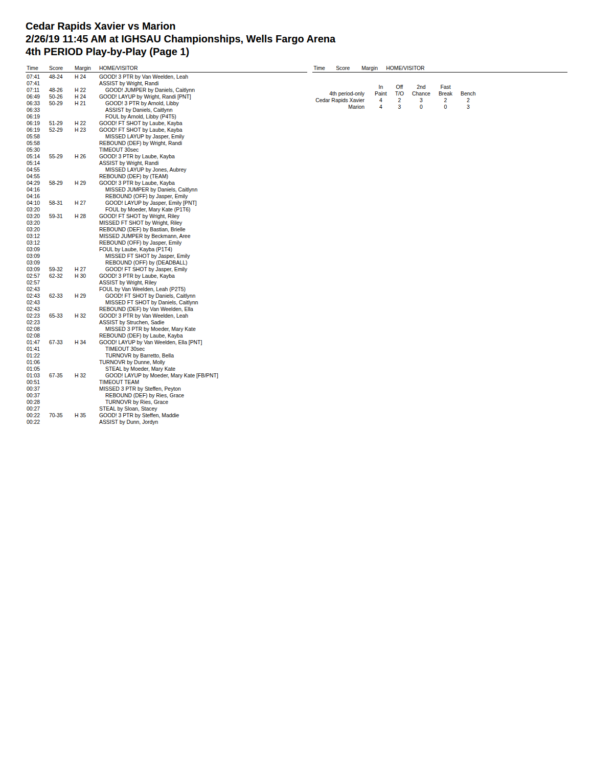Cedar Rapids Xavier vs Marion
2/26/19 11:45 AM at IGHSAU Championships, Wells Fargo Arena
4th PERIOD Play-by-Play (Page 1)
| / Time / Score / Margin / HOME/VISITOR / / --- / --- / --- / --- / / 07:41 / 48-24 / H 24 / GOOD! 3 PTR by Van Weelden, Leah / / 07:41 / / / ASSIST by Wright, Randi / / 07:11 / 48-26 / H 22 / GOOD! JUMPER by Daniels, Caitlynn / / 06:49 / 50-26 / H 24 / GOOD! LAYUP by Wright, Randi [PNT] / / 06:33 / 50-29 / H 21 / GOOD! 3 PTR by Arnold, Libby / / 06:33 / / / ASSIST by Daniels, Caitlynn / / 06:19 / / / FOUL by Arnold, Libby (P4T5) / / 06:19 / 51-29 / H 22 / GOOD! FT SHOT by Laube, Kayba / / 06:19 / 52-29 / H 23 / GOOD! FT SHOT by Laube, Kayba / / 05:58 / / / MISSED LAYUP by Jasper, Emily / / 05:58 / / / REBOUND (DEF) by Wright, Randi / / 05:30 / / / TIMEOUT 30sec / / 05:14 / 55-29 / H 26 / GOOD! 3 PTR by Laube, Kayba / / 05:14 / / / ASSIST by Wright, Randi / / 04:55 / / / MISSED LAYUP by Jones, Aubrey / / 04:55 / / / REBOUND (DEF) by (TEAM) / / 04:29 / 58-29 / H 29 / GOOD! 3 PTR by Laube, Kayba / / 04:16 / / / MISSED JUMPER by Daniels, Caitlynn / / 04:16 / / / REBOUND (OFF) by Jasper, Emily / / 04:10 / 58-31 / H 27 / GOOD! LAYUP by Jasper, Emily [PNT] / / 03:20 / / / FOUL by Moeder, Mary Kate (P1T6) / / 03:20 / 59-31 / H 28 / GOOD! FT SHOT by Wright, Riley / / 03:20 / / / MISSED FT SHOT by Wright, Riley / / 03:20 / / / REBOUND (DEF) by Bastian, Brielle / / 03:12 / / / MISSED JUMPER by Beckmann, Aree / / 03:12 / / / REBOUND (OFF) by Jasper, Emily / / 03:09 / / / FOUL by Laube, Kayba (P1T4) / / 03:09 / / / MISSED FT SHOT by Jasper, Emily / / 03:09 / / / REBOUND (OFF) by (DEADBALL) / / 03:09 / 59-32 / H 27 / GOOD! FT SHOT by Jasper, Emily / / 02:57 / 62-32 / H 30 / GOOD! 3 PTR by Laube, Kayba / / 02:57 / / / ASSIST by Wright, Riley / / 02:43 / / / FOUL by Van Weelden, Leah (P2T5) / / 02:43 / 62-33 / H 29 / GOOD! FT SHOT by Daniels, Caitlynn / / 02:43 / / / MISSED FT SHOT by Daniels, Caitlynn / / 02:43 / / / REBOUND (DEF) by Van Weelden, Ella / / 02:23 / 65-33 / H 32 / GOOD! 3 PTR by Van Weelden, Leah / / 02:23 / / / ASSIST by Struchen, Sadie / / 02:08 / / / MISSED 3 PTR by Moeder, Mary Kate / / 02:08 / / / REBOUND (DEF) by Laube, Kayba / / 01:47 / 67-33 / H 34 / GOOD! LAYUP by Van Weelden, Ella [PNT] / / 01:41 / / / TIMEOUT 30sec / / 01:22 / / / TURNOVR by Barretto, Bella / / 01:06 / / / TURNOVR by Dunne, Molly / / 01:05 / / / STEAL by Moeder, Mary Kate / / 01:03 / 67-35 / H 32 / GOOD! LAYUP by Moeder, Mary Kate [FB/PNT] / / 00:51 / / / TIMEOUT TEAM / / 00:37 / / / MISSED 3 PTR by Steffen, Peyton / / 00:37 / / / REBOUND (DEF) by Ries, Grace / / 00:28 / / / TURNOVR by Ries, Grace / / 00:27 / / / STEAL by Sloan, Stacey / / 00:22 / 70-35 / H 35 / GOOD! 3 PTR by Steffen, Maddie / / 00:22 / / / ASSIST by Dunn, Jordyn / | / Time / Score / Margin / HOME/VISITOR / / --- / --- / --- / --- / / / In / Off / 2nd / Fast / / / 4th period-only / Paint / T/O / Chance / Break / Bench / / Cedar Rapids Xavier / 4 / 2 / 3 / 2 / 2 / / Marion / 4 / 3 / 0 / 0 / 3 / |